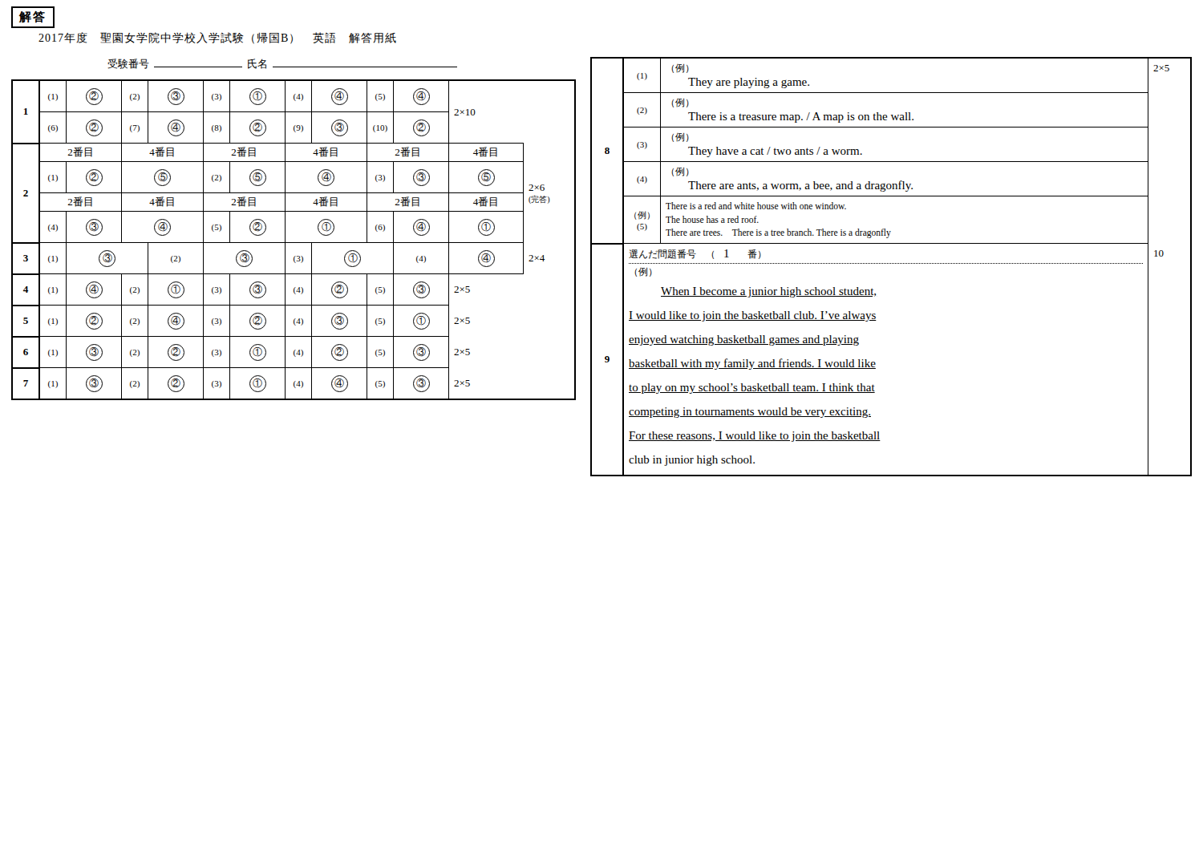解答
2017年度　聖園女学院中学校入学試験（帰国B）　英語　解答用紙
受験番号 氏名
| 1 | (1) | ② | (2) | ③ | (3) | ① | (4) | ④ | (5) | ④ | 2×10 |
| (6) | ② | (7) | ④ | (8) | ② | (9) | ③ | (10) | ② |
| 2 | 2番目 | 4番目 | 2番目 | 4番目 | 2番目 | 4番目 | 2×6 (完答) |
| (1) | ② | ⑤ | (2) | ⑤ | ④ | (3) | ③ | ⑤ |
| 2番目 | 4番目 | 2番目 | 4番目 | 2番目 | 4番目 |
| (4) | ③ | ④ | (5) | ② | ① | (6) | ④ | ① |
| 3 | (1) | ③ | (2) | ③ | (3) | ① | (4) | ④ | 2×4 |
| 4 | (1) | ④ | (2) | ① | (3) | ③ | (4) | ② | (5) | ③ | 2×5 |
| 5 | (1) | ② | (2) | ④ | (3) | ② | (4) | ③ | (5) | ① | 2×5 |
| 6 | (1) | ③ | (2) | ② | (3) | ① | (4) | ② | (5) | ③ | 2×5 |
| 7 | (1) | ③ | (2) | ② | (3) | ① | (4) | ④ | (5) | ③ | 2×5 |
| 8 | (1) | （例） They are playing a game. | 2×5 |
| (2) | （例） There is a treasure map. / A map is on the wall. |
| (3) | （例） They have a cat / two ants / a worm. |
| (4) | （例） There are ants, a worm, a bee, and a dragonfly. |
| （例） (5) | There is a red and white house with one window. The house has a red roof. There are trees. There is a tree branch. There is a dragonfly |
| 9 | 選んだ問題番号 （ 1 番） （例） When I become a junior high school student, I would like to join the basketball club. I’ve always enjoyed watching basketball games and playing basketball with my family and friends. I would like to play on my school’s basketball team. I think that competing in tournaments would be very exciting. For these reasons, I would like to join the basketball club in junior high school. | 10 |